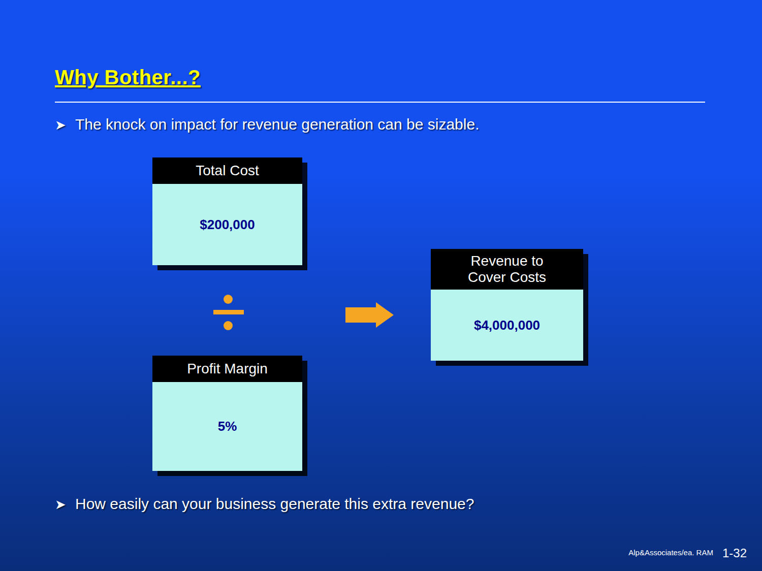Why Bother...?
➤The knock on impact for revenue generation can be sizable.
Total Cost
$200,000
Profit Margin
5%
Revenue to
Cover Costs
$4,000,000
➤How easily can your business generate this extra revenue?
Alp&Associates/ea. RAM1-32